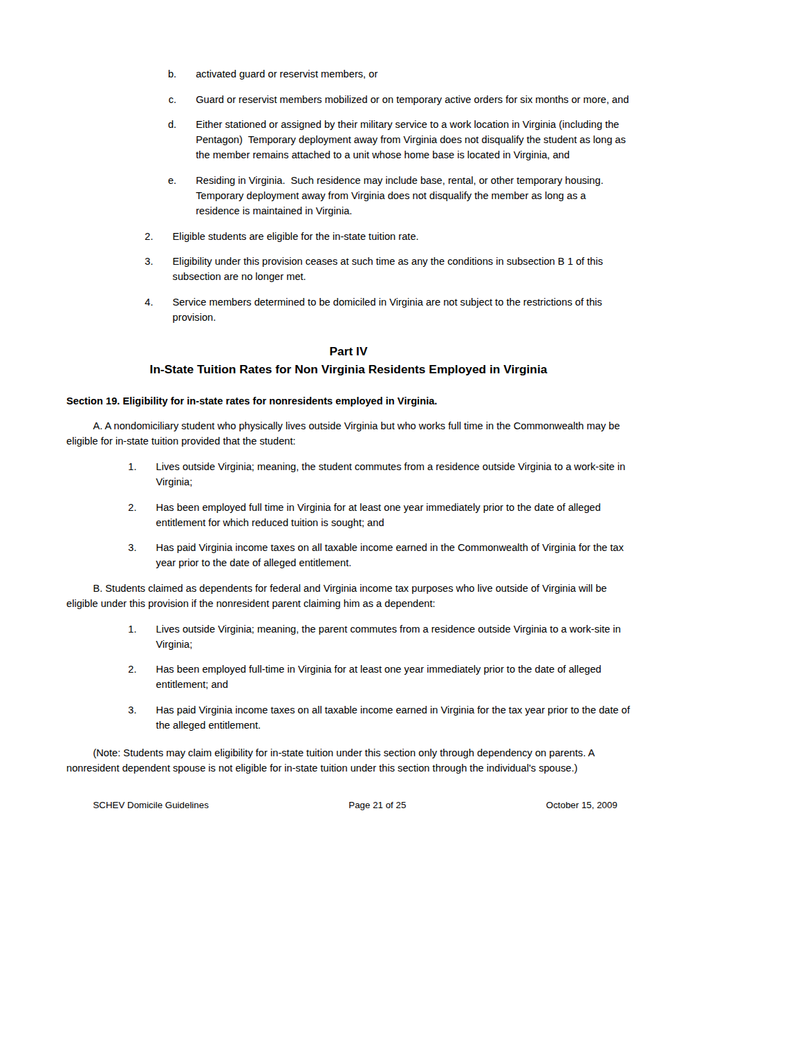activated guard or reservist members, or
Guard or reservist members mobilized or on temporary active orders for six months or more, and
Either stationed or assigned by their military service to a work location in Virginia (including the Pentagon) Temporary deployment away from Virginia does not disqualify the student as long as the member remains attached to a unit whose home base is located in Virginia, and
Residing in Virginia. Such residence may include base, rental, or other temporary housing. Temporary deployment away from Virginia does not disqualify the member as long as a residence is maintained in Virginia.
Eligible students are eligible for the in-state tuition rate.
Eligibility under this provision ceases at such time as any the conditions in subsection B 1 of this subsection are no longer met.
Service members determined to be domiciled in Virginia are not subject to the restrictions of this provision.
Part IV
In-State Tuition Rates for Non Virginia Residents Employed in Virginia
Section 19. Eligibility for in-state rates for nonresidents employed in Virginia.
A. A nondomiciliary student who physically lives outside Virginia but who works full time in the Commonwealth may be eligible for in-state tuition provided that the student:
Lives outside Virginia; meaning, the student commutes from a residence outside Virginia to a work-site in Virginia;
Has been employed full time in Virginia for at least one year immediately prior to the date of alleged entitlement for which reduced tuition is sought; and
Has paid Virginia income taxes on all taxable income earned in the Commonwealth of Virginia for the tax year prior to the date of alleged entitlement.
B. Students claimed as dependents for federal and Virginia income tax purposes who live outside of Virginia will be eligible under this provision if the nonresident parent claiming him as a dependent:
Lives outside Virginia; meaning, the parent commutes from a residence outside Virginia to a work-site in Virginia;
Has been employed full-time in Virginia for at least one year immediately prior to the date of alleged entitlement; and
Has paid Virginia income taxes on all taxable income earned in Virginia for the tax year prior to the date of the alleged entitlement.
(Note: Students may claim eligibility for in-state tuition under this section only through dependency on parents. A nonresident dependent spouse is not eligible for in-state tuition under this section through the individual's spouse.)
SCHEV Domicile Guidelines Page 21 of 25 October 15, 2009